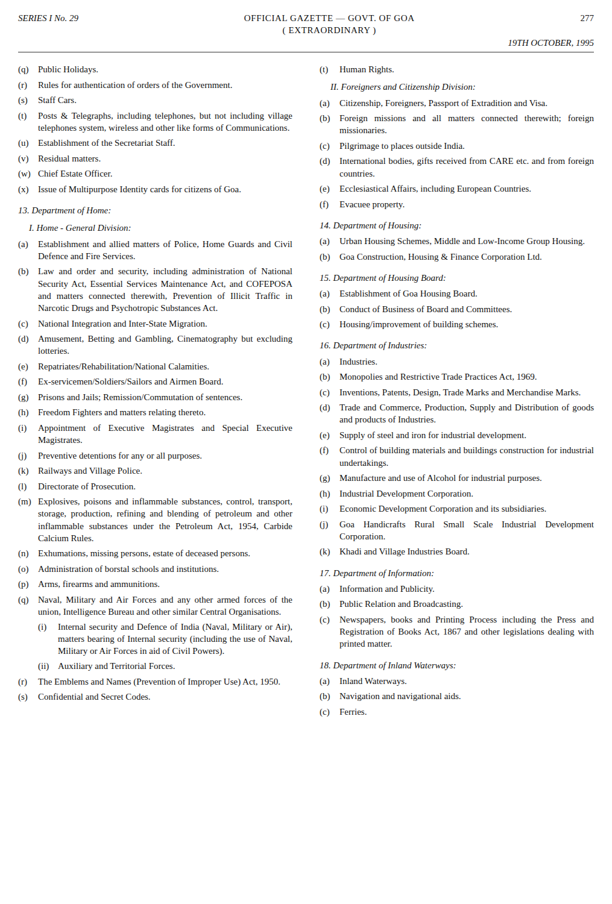SERIES I No. 29 OFFICIAL GAZETTE — GOVT. OF GOA
( EXTRAORDINARY ) 277
19TH OCTOBER, 1995
(q) Public Holidays.
(r) Rules for authentication of orders of the Government.
(s) Staff Cars.
(t) Posts & Telegraphs, including telephones, but not including village telephones system, wireless and other like forms of Communications.
(u) Establishment of the Secretariat Staff.
(v) Residual matters.
(w) Chief Estate Officer.
(x) Issue of Multipurpose Identity cards for citizens of Goa.
13. Department of Home:
I. Home - General Division:
(a) Establishment and allied matters of Police, Home Guards and Civil Defence and Fire Services.
(b) Law and order and security, including administration of National Security Act, Essential Services Maintenance Act, and COFEPOSA and matters connected therewith, Prevention of Illicit Traffic in Narcotic Drugs and Psychotropic Substances Act.
(c) National Integration and Inter-State Migration.
(d) Amusement, Betting and Gambling, Cinematography but excluding lotteries.
(e) Repatriates/Rehabilitation/National Calamities.
(f) Ex-servicemen/Soldiers/Sailors and Airmen Board.
(g) Prisons and Jails; Remission/Commutation of sentences.
(h) Freedom Fighters and matters relating thereto.
(i) Appointment of Executive Magistrates and Special Executive Magistrates.
(j) Preventive detentions for any or all purposes.
(k) Railways and Village Police.
(l) Directorate of Prosecution.
(m) Explosives, poisons and inflammable substances, control, transport, storage, production, refining and blending of petroleum and other inflammable substances under the Petroleum Act, 1954, Carbide Calcium Rules.
(n) Exhumations, missing persons, estate of deceased persons.
(o) Administration of borstal schools and institutions.
(p) Arms, firearms and ammunitions.
(q) Naval, Military and Air Forces and any other armed forces of the union, Intelligence Bureau and other similar Central Organisations.
(i) Internal security and Defence of India (Naval, Military or Air), matters bearing of Internal security (including the use of Naval, Military or Air Forces in aid of Civil Powers).
(ii) Auxiliary and Territorial Forces.
(r) The Emblems and Names (Prevention of Improper Use) Act, 1950.
(s) Confidential and Secret Codes.
(t) Human Rights.
II. Foreigners and Citizenship Division:
(a) Citizenship, Foreigners, Passport of Extradition and Visa.
(b) Foreign missions and all matters connected therewith; foreign missionaries.
(c) Pilgrimage to places outside India.
(d) International bodies, gifts received from CARE etc. and from foreign countries.
(e) Ecclesiastical Affairs, including European Countries.
(f) Evacuee property.
14. Department of Housing:
(a) Urban Housing Schemes, Middle and Low-Income Group Housing.
(b) Goa Construction, Housing & Finance Corporation Ltd.
15. Department of Housing Board:
(a) Establishment of Goa Housing Board.
(b) Conduct of Business of Board and Committees.
(c) Housing/improvement of building schemes.
16. Department of Industries:
(a) Industries.
(b) Monopolies and Restrictive Trade Practices Act, 1969.
(c) Inventions, Patents, Design, Trade Marks and Merchandise Marks.
(d) Trade and Commerce, Production, Supply and Distribution of goods and products of Industries.
(e) Supply of steel and iron for industrial development.
(f) Control of building materials and buildings construction for industrial undertakings.
(g) Manufacture and use of Alcohol for industrial purposes.
(h) Industrial Development Corporation.
(i) Economic Development Corporation and its subsidiaries.
(j) Goa Handicrafts Rural Small Scale Industrial Development Corporation.
(k) Khadi and Village Industries Board.
17. Department of Information:
(a) Information and Publicity.
(b) Public Relation and Broadcasting.
(c) Newspapers, books and Printing Process including the Press and Registration of Books Act, 1867 and other legislations dealing with printed matter.
18. Department of Inland Waterways:
(a) Inland Waterways.
(b) Navigation and navigational aids.
(c) Ferries.